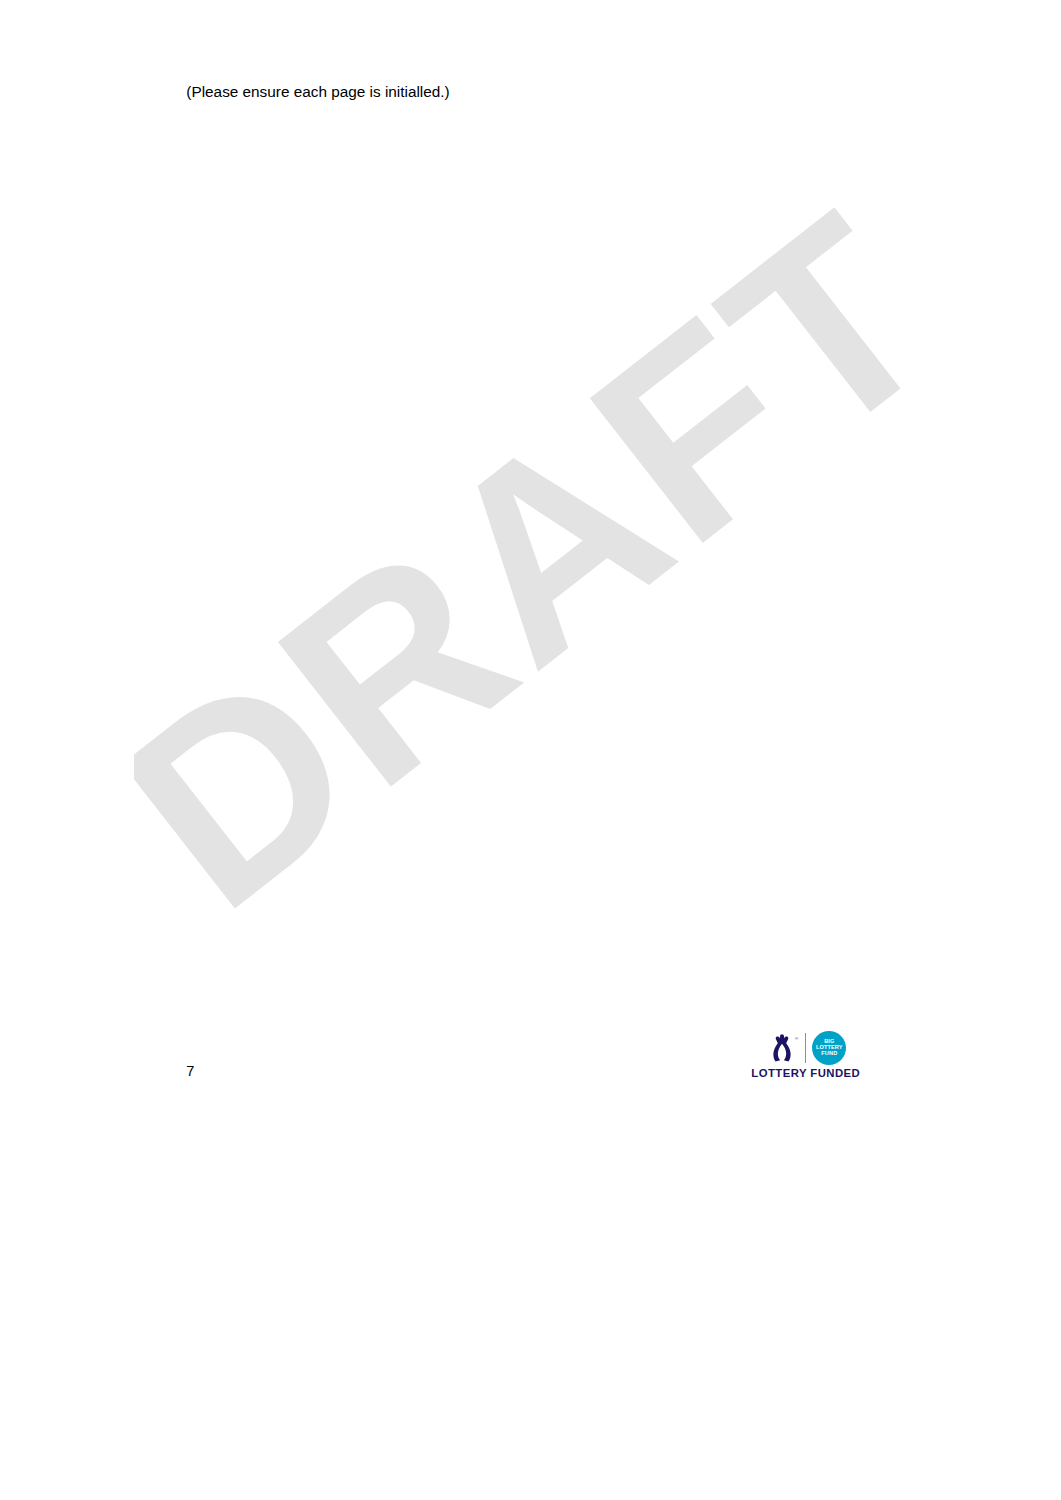(Please ensure each page is initialled.)
DRAFT
7
®
BIG
LOTTERY
FUND
LOTTERY FUNDED